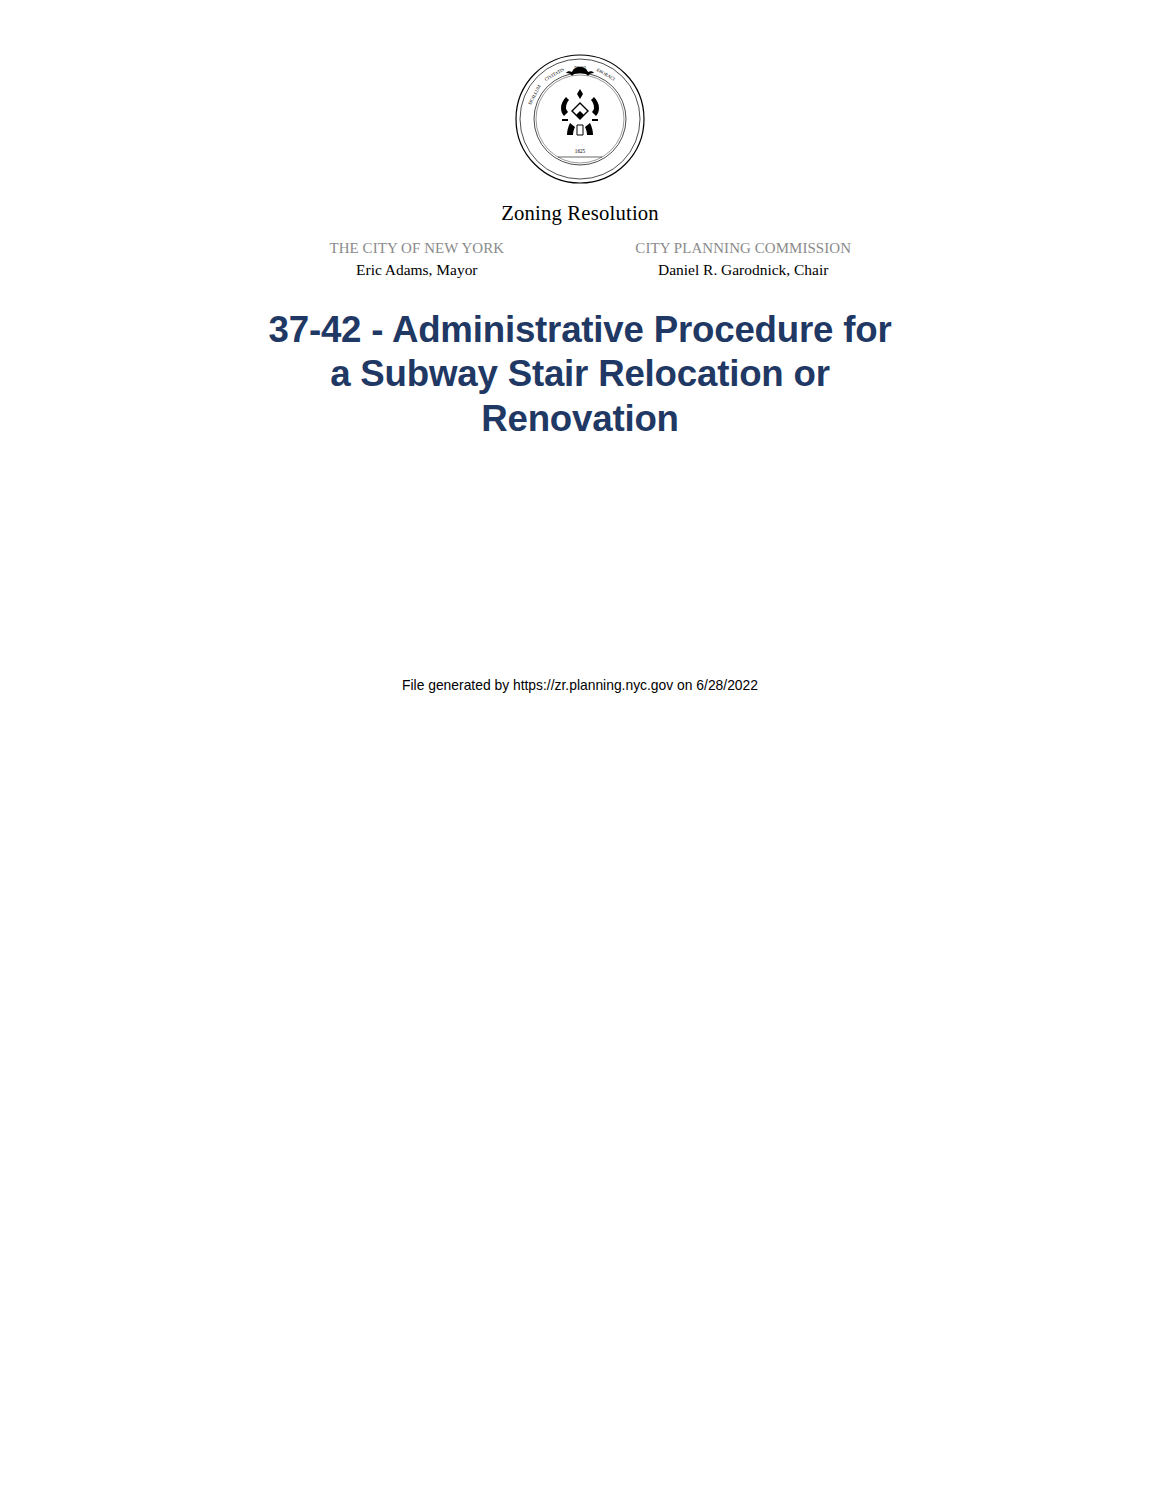1625 SIGILLUM CIVITATIS NOVI EBORACI
Zoning Resolution
| THE CITY OF NEW YORK Eric Adams, Mayor | CITY PLANNING COMMISSION Daniel R. Garodnick, Chair |
37-42 - Administrative Procedure for a Subway Stair Relocation or Renovation
File generated by https://zr.planning.nyc.gov on 6/28/2022